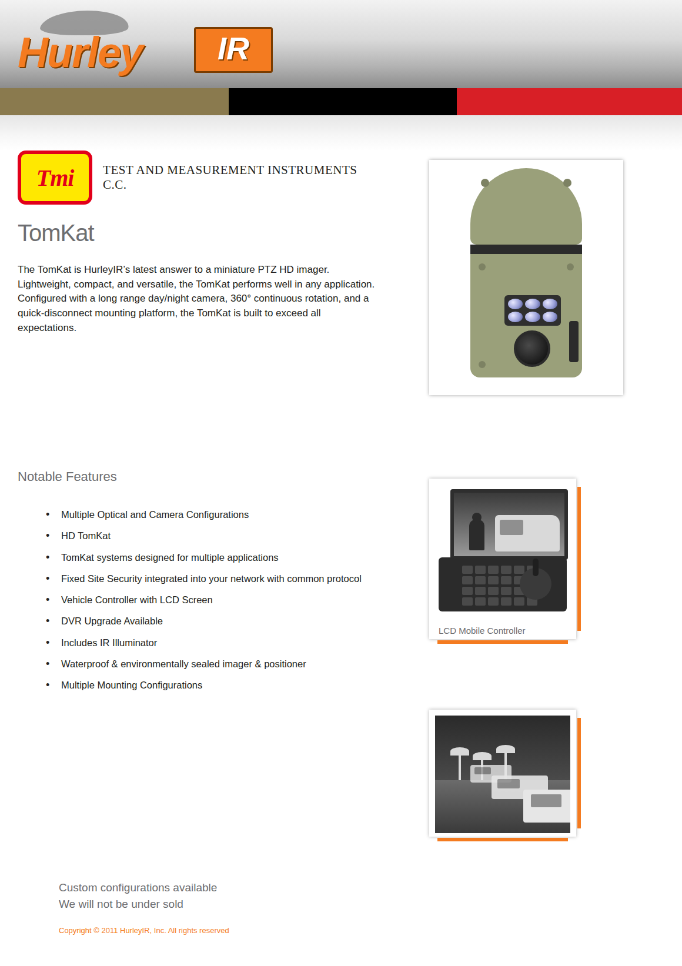Hurley
IR
Tmi
TEST AND MEASUREMENT INSTRUMENTS C.C.
TomKat
The TomKat is HurleyIR’s latest answer to a miniature PTZ HD imager. Lightweight, compact, and versatile, the TomKat performs well in any application. Configured with a long range day/night camera, 360° continuous rotation, and a quick-disconnect mounting platform, the TomKat is built to exceed all expectations.
Notable Features
Multiple Optical and Camera Configurations
HD TomKat
TomKat systems designed for multiple applications
Fixed Site Security integrated into your network with common protocol
Vehicle Controller with LCD Screen
DVR Upgrade Available
Includes IR Illuminator
Waterproof & environmentally sealed imager & positioner
Multiple Mounting Configurations
LCD Mobile Controller
Custom configurations available
We will not be under sold
Copyright © 2011 HurleyIR, Inc. All rights reserved